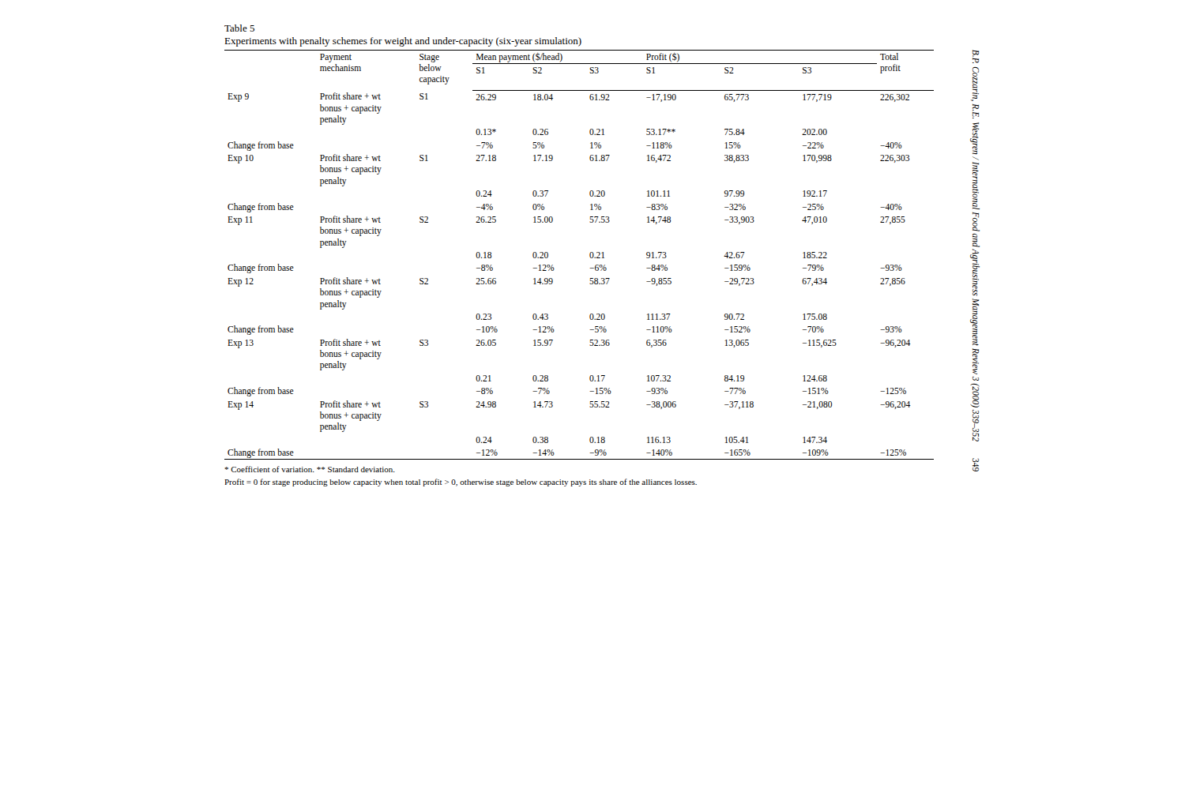B.P. Cozzarin, R.E. Westgren / International Food and Agribusiness Management Review 3 (2000) 339–352 349
Table 5 Experiments with penalty schemes for weight and under-capacity (six-year simulation)
| | Payment mechanism | Stage below capacity | Mean payment ($/head) | Profit ($) | Total profit |
| --- | --- | --- | --- | --- | --- |
| S1 | S2 | S3 | S1 | S2 | S3 |
| Exp 9 | Profit share + wt bonus + capacity penalty | S1 | 26.29 | 18.04 | 61.92 | −17,190 | 65,773 | 177,719 | 226,302 |
| | | | 0.13* | 0.26 | 0.21 | 53.17** | 75.84 | 202.00 | |
| Change from base | | | −7% | 5% | 1% | −118% | 15% | −22% | −40% |
| Exp 10 | Profit share + wt bonus + capacity penalty | S1 | 27.18 | 17.19 | 61.87 | 16,472 | 38,833 | 170,998 | 226,303 |
| | | | 0.24 | 0.37 | 0.20 | 101.11 | 97.99 | 192.17 | |
| Change from base | | | −4% | 0% | 1% | −83% | −32% | −25% | −40% |
| Exp 11 | Profit share + wt bonus + capacity penalty | S2 | 26.25 | 15.00 | 57.53 | 14,748 | −33,903 | 47,010 | 27,855 |
| | | | 0.18 | 0.20 | 0.21 | 91.73 | 42.67 | 185.22 | |
| Change from base | | | −8% | −12% | −6% | −84% | −159% | −79% | −93% |
| Exp 12 | Profit share + wt bonus + capacity penalty | S2 | 25.66 | 14.99 | 58.37 | −9,855 | −29,723 | 67,434 | 27,856 |
| | | | 0.23 | 0.43 | 0.20 | 111.37 | 90.72 | 175.08 | |
| Change from base | | | −10% | −12% | −5% | −110% | −152% | −70% | −93% |
| Exp 13 | Profit share + wt bonus + capacity penalty | S3 | 26.05 | 15.97 | 52.36 | 6,356 | 13,065 | −115,625 | −96,204 |
| | | | 0.21 | 0.28 | 0.17 | 107.32 | 84.19 | 124.68 | |
| Change from base | | | −8% | −7% | −15% | −93% | −77% | −151% | −125% |
| Exp 14 | Profit share + wt bonus + capacity penalty | S3 | 24.98 | 14.73 | 55.52 | −38,006 | −37,118 | −21,080 | −96,204 |
| | | | 0.24 | 0.38 | 0.18 | 116.13 | 105.41 | 147.34 | |
| Change from base | | | −12% | −14% | −9% | −140% | −165% | −109% | −125% |
* Coefficient of variation. ** Standard deviation.
Profit = 0 for stage producing below capacity when total profit > 0, otherwise stage below capacity pays its share of the alliances losses.